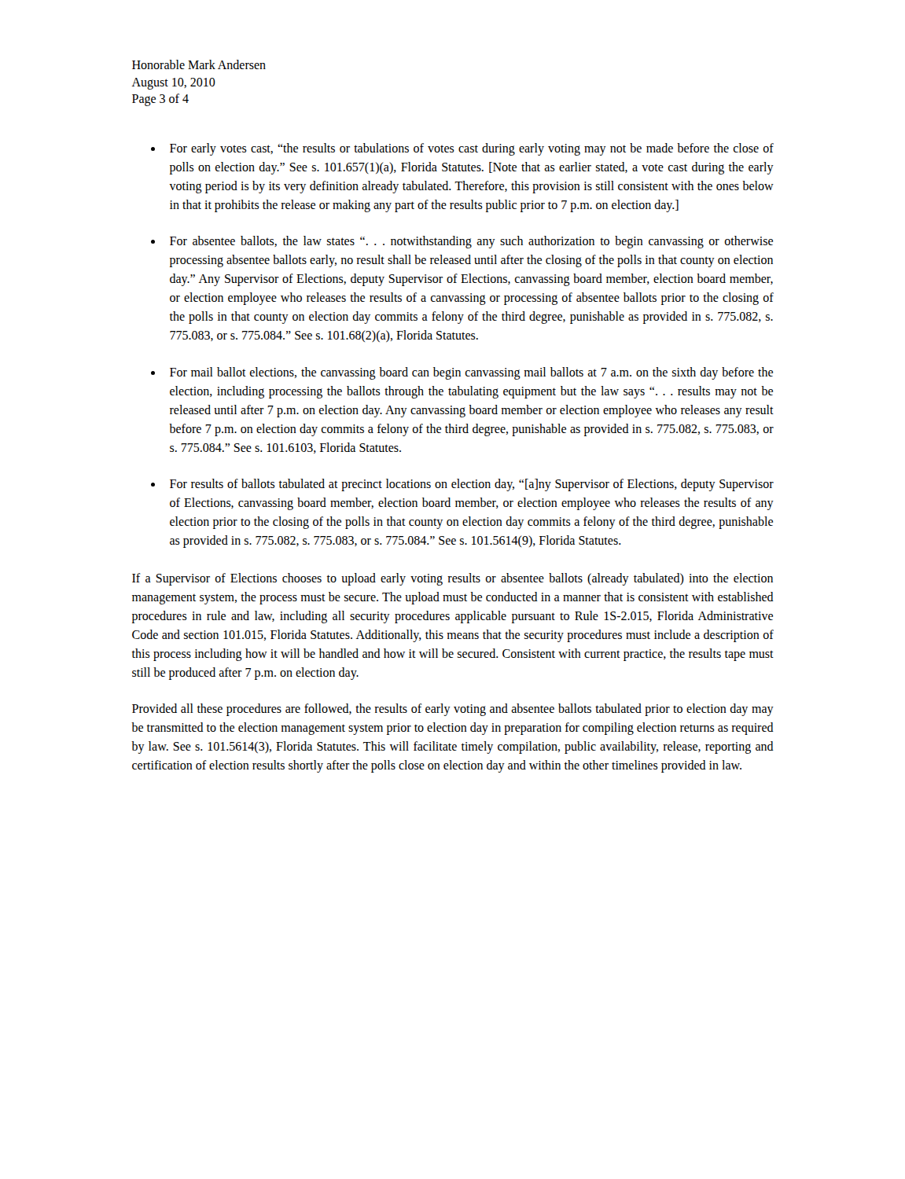Honorable Mark Andersen
August 10, 2010
Page 3 of 4
For early votes cast, “the results or tabulations of votes cast during early voting may not be made before the close of polls on election day.” See s. 101.657(1)(a), Florida Statutes. [Note that as earlier stated, a vote cast during the early voting period is by its very definition already tabulated. Therefore, this provision is still consistent with the ones below in that it prohibits the release or making any part of the results public prior to 7 p.m. on election day.]
For absentee ballots, the law states “. . . notwithstanding any such authorization to begin canvassing or otherwise processing absentee ballots early, no result shall be released until after the closing of the polls in that county on election day.” Any Supervisor of Elections, deputy Supervisor of Elections, canvassing board member, election board member, or election employee who releases the results of a canvassing or processing of absentee ballots prior to the closing of the polls in that county on election day commits a felony of the third degree, punishable as provided in s. 775.082, s. 775.083, or s. 775.084.” See s. 101.68(2)(a), Florida Statutes.
For mail ballot elections, the canvassing board can begin canvassing mail ballots at 7 a.m. on the sixth day before the election, including processing the ballots through the tabulating equipment but the law says “. . . results may not be released until after 7 p.m. on election day. Any canvassing board member or election employee who releases any result before 7 p.m. on election day commits a felony of the third degree, punishable as provided in s. 775.082, s. 775.083, or s. 775.084.” See s. 101.6103, Florida Statutes.
For results of ballots tabulated at precinct locations on election day, “[a]ny Supervisor of Elections, deputy Supervisor of Elections, canvassing board member, election board member, or election employee who releases the results of any election prior to the closing of the polls in that county on election day commits a felony of the third degree, punishable as provided in s. 775.082, s. 775.083, or s. 775.084.” See s. 101.5614(9), Florida Statutes.
If a Supervisor of Elections chooses to upload early voting results or absentee ballots (already tabulated) into the election management system, the process must be secure. The upload must be conducted in a manner that is consistent with established procedures in rule and law, including all security procedures applicable pursuant to Rule 1S-2.015, Florida Administrative Code and section 101.015, Florida Statutes. Additionally, this means that the security procedures must include a description of this process including how it will be handled and how it will be secured. Consistent with current practice, the results tape must still be produced after 7 p.m. on election day.
Provided all these procedures are followed, the results of early voting and absentee ballots tabulated prior to election day may be transmitted to the election management system prior to election day in preparation for compiling election returns as required by law. See s. 101.5614(3), Florida Statutes. This will facilitate timely compilation, public availability, release, reporting and certification of election results shortly after the polls close on election day and within the other timelines provided in law.